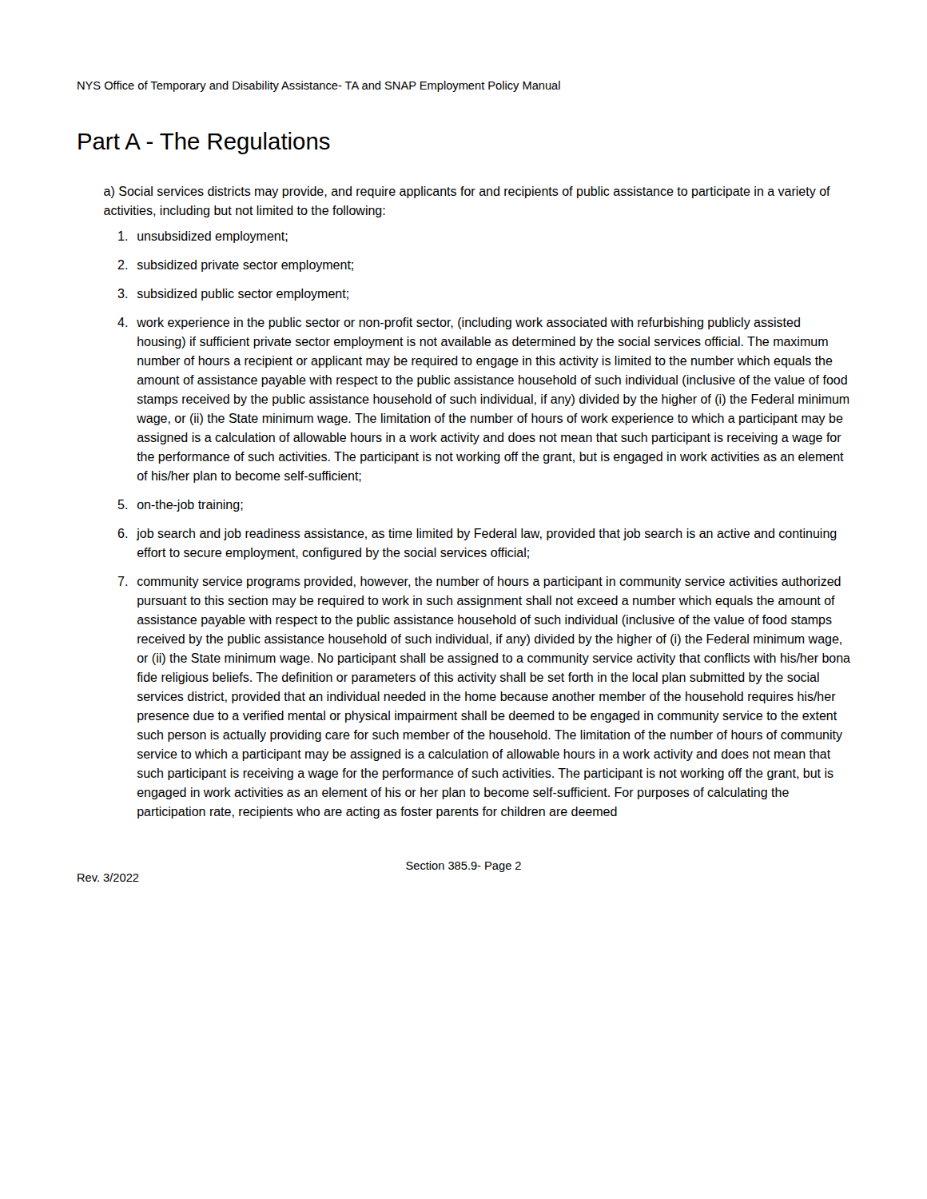NYS Office of Temporary and Disability Assistance- TA and SNAP Employment Policy Manual
Part A - The Regulations
a) Social services districts may provide, and require applicants for and recipients of public assistance to participate in a variety of activities, including but not limited to the following:
unsubsidized employment;
subsidized private sector employment;
subsidized public sector employment;
work experience in the public sector or non-profit sector, (including work associated with refurbishing publicly assisted housing) if sufficient private sector employment is not available as determined by the social services official. The maximum number of hours a recipient or applicant may be required to engage in this activity is limited to the number which equals the amount of assistance payable with respect to the public assistance household of such individual (inclusive of the value of food stamps received by the public assistance household of such individual, if any) divided by the higher of (i) the Federal minimum wage, or (ii) the State minimum wage. The limitation of the number of hours of work experience to which a participant may be assigned is a calculation of allowable hours in a work activity and does not mean that such participant is receiving a wage for the performance of such activities. The participant is not working off the grant, but is engaged in work activities as an element of his/her plan to become self-sufficient;
on-the-job training;
job search and job readiness assistance, as time limited by Federal law, provided that job search is an active and continuing effort to secure employment, configured by the social services official;
community service programs provided, however, the number of hours a participant in community service activities authorized pursuant to this section may be required to work in such assignment shall not exceed a number which equals the amount of assistance payable with respect to the public assistance household of such individual (inclusive of the value of food stamps received by the public assistance household of such individual, if any) divided by the higher of (i) the Federal minimum wage, or (ii) the State minimum wage. No participant shall be assigned to a community service activity that conflicts with his/her bona fide religious beliefs. The definition or parameters of this activity shall be set forth in the local plan submitted by the social services district, provided that an individual needed in the home because another member of the household requires his/her presence due to a verified mental or physical impairment shall be deemed to be engaged in community service to the extent such person is actually providing care for such member of the household. The limitation of the number of hours of community service to which a participant may be assigned is a calculation of allowable hours in a work activity and does not mean that such participant is receiving a wage for the performance of such activities. The participant is not working off the grant, but is engaged in work activities as an element of his or her plan to become self-sufficient. For purposes of calculating the participation rate, recipients who are acting as foster parents for children are deemed
Section 385.9- Page 2
Rev. 3/2022